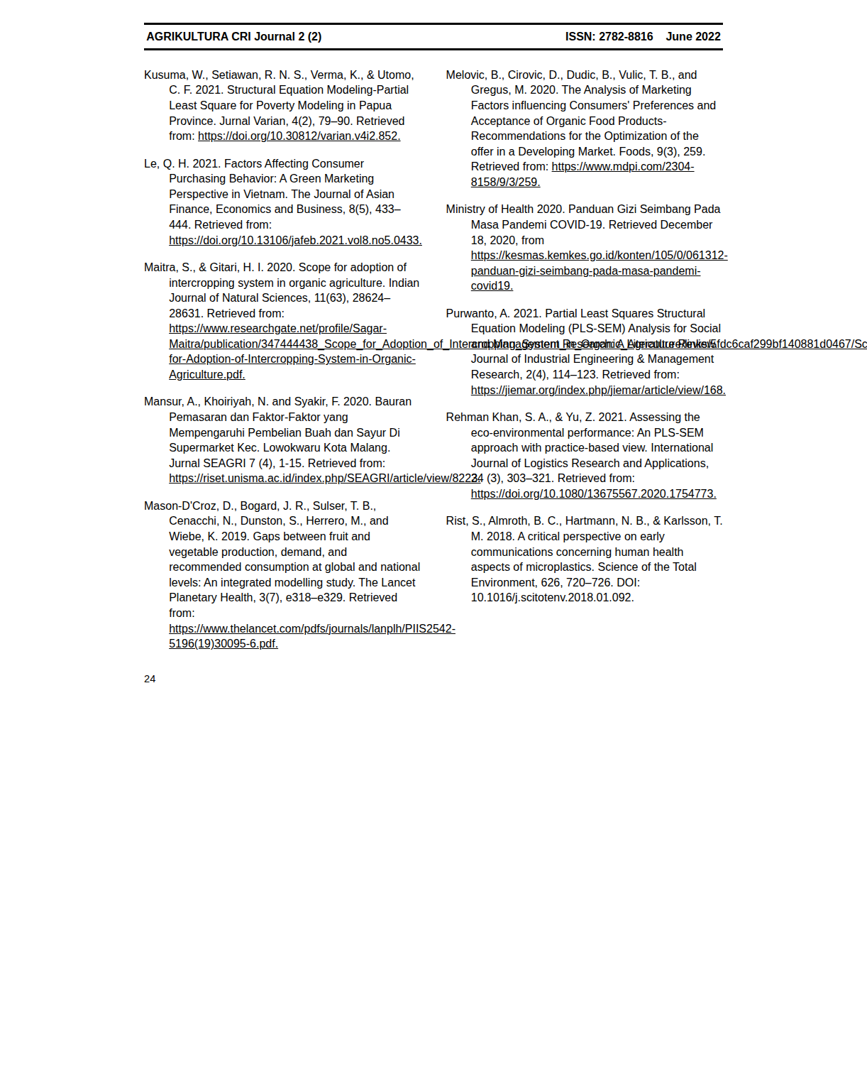AGRIKULTURA CRI Journal 2 (2) ISSN: 2782-8816 June 2022
Kusuma, W., Setiawan, R. N. S., Verma, K., & Utomo, C. F. 2021. Structural Equation Modeling-Partial Least Square for Poverty Modeling in Papua Province. Jurnal Varian, 4(2), 79–90. Retrieved from: https://doi.org/10.30812/varian.v4i2.852.
Le, Q. H. 2021. Factors Affecting Consumer Purchasing Behavior: A Green Marketing Perspective in Vietnam. The Journal of Asian Finance, Economics and Business, 8(5), 433–444. Retrieved from: https://doi.org/10.13106/jafeb.2021.vol8.no5.0433.
Maitra, S., & Gitari, H. I. 2020. Scope for adoption of intercropping system in organic agriculture. Indian Journal of Natural Sciences, 11(63), 28624–28631. Retrieved from: https://www.researchgate.net/profile/Sagar-Maitra/publication/347444438_Scope_for_Adoption_of_Intercropping_System_in_Organic_Agriculture/links/5fdc6caf299bf140881d0467/Scope-for-Adoption-of-Intercropping-System-in-Organic-Agriculture.pdf.
Mansur, A., Khoiriyah, N. and Syakir, F. 2020. Bauran Pemasaran dan Faktor-Faktor yang Mempengaruhi Pembelian Buah dan Sayur Di Supermarket Kec. Lowokwaru Kota Malang. Jurnal SEAGRI 7 (4), 1-15. Retrieved from: https://riset.unisma.ac.id/index.php/SEAGRI/article/view/8223.
Mason-D'Croz, D., Bogard, J. R., Sulser, T. B., Cenacchi, N., Dunston, S., Herrero, M., and Wiebe, K. 2019. Gaps between fruit and vegetable production, demand, and recommended consumption at global and national levels: An integrated modelling study. The Lancet Planetary Health, 3(7), e318–e329. Retrieved from: https://www.thelancet.com/pdfs/journals/lanplh/PIIS2542-5196(19)30095-6.pdf.
Melovic, B., Cirovic, D., Dudic, B., Vulic, T. B., and Gregus, M. 2020. The Analysis of Marketing Factors influencing Consumers' Preferences and Acceptance of Organic Food Products-Recommendations for the Optimization of the offer in a Developing Market. Foods, 9(3), 259. Retrieved from: https://www.mdpi.com/2304-8158/9/3/259.
Ministry of Health 2020. Panduan Gizi Seimbang Pada Masa Pandemi COVID-19. Retrieved December 18, 2020, from https://kesmas.kemkes.go.id/konten/105/0/061312-panduan-gizi-seimbang-pada-masa-pandemi-covid19.
Purwanto, A. 2021. Partial Least Squares Structural Equation Modeling (PLS-SEM) Analysis for Social and Management Research: A Literature Review. Journal of Industrial Engineering & Management Research, 2(4), 114–123. Retrieved from: https://jiemar.org/index.php/jiemar/article/view/168.
Rehman Khan, S. A., & Yu, Z. 2021. Assessing the eco-environmental performance: An PLS-SEM approach with practice-based view. International Journal of Logistics Research and Applications, 24 (3), 303–321. Retrieved from: https://doi.org/10.1080/13675567.2020.1754773.
Rist, S., Almroth, B. C., Hartmann, N. B., & Karlsson, T. M. 2018. A critical perspective on early communications concerning human health aspects of microplastics. Science of the Total Environment, 626, 720–726. DOI: 10.1016/j.scitotenv.2018.01.092.
24